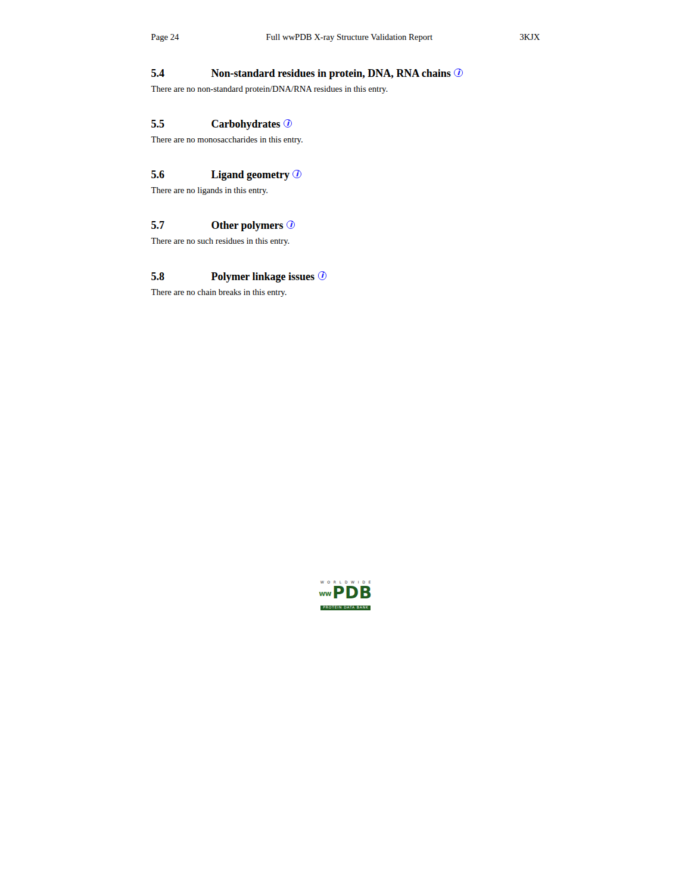Page 24
Full wwPDB X-ray Structure Validation Report
3KJX
5.4 Non-standard residues in protein, DNA, RNA chainsi
There are no non-standard protein/DNA/RNA residues in this entry.
5.5 Carbohydratesi
There are no monosaccharides in this entry.
5.6 Ligand geometryi
There are no ligands in this entry.
5.7 Other polymersi
There are no such residues in this entry.
5.8 Polymer linkage issuesi
There are no chain breaks in this entry.
W O R L D W I D E
ww PDB
PROTEIN DATA BANK